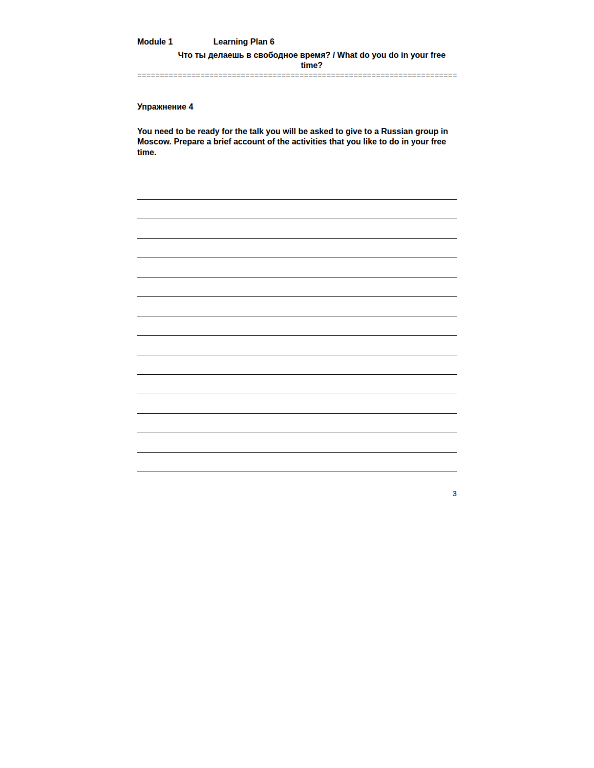Module 1 Learning Plan 6 Что ты делаешь в свободное время? / What do you do in your free time?
==========================================================================
Упражнение 4
You need to be ready for the talk you will be asked to give to a Russian group in Moscow. Prepare a brief account of the activities that you like to do in your free time.
3